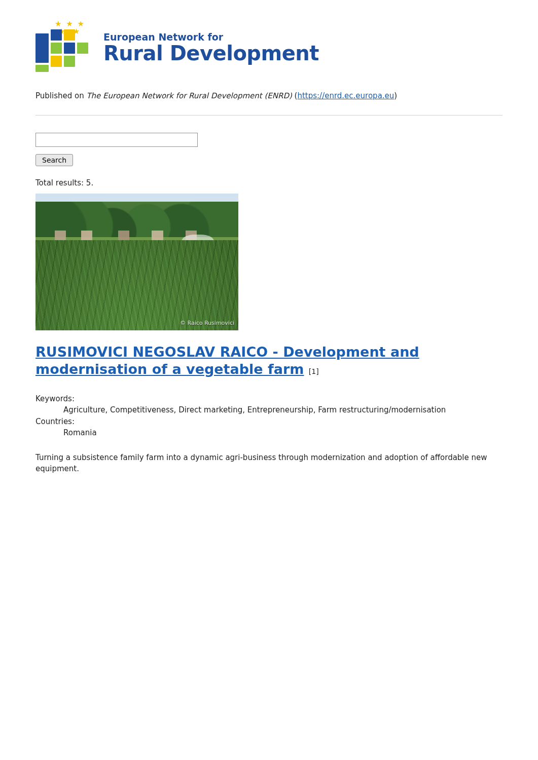★ ★ ★
★ ★
European Network for
Rural Development
Published on The European Network for Rural Development (ENRD) (https://enrd.ec.europa.eu)
Search
Total results: 5.
© Raico Rusimovici
RUSIMOVICI NEGOSLAV RAICO - Development and modernisation of a vegetable farm [1]
Keywords:
Agriculture, Competitiveness, Direct marketing, Entrepreneurship, Farm restructuring/modernisation
Countries:
Romania
Turning a subsistence family farm into a dynamic agri-business through modernization and adoption of affordable new equipment.